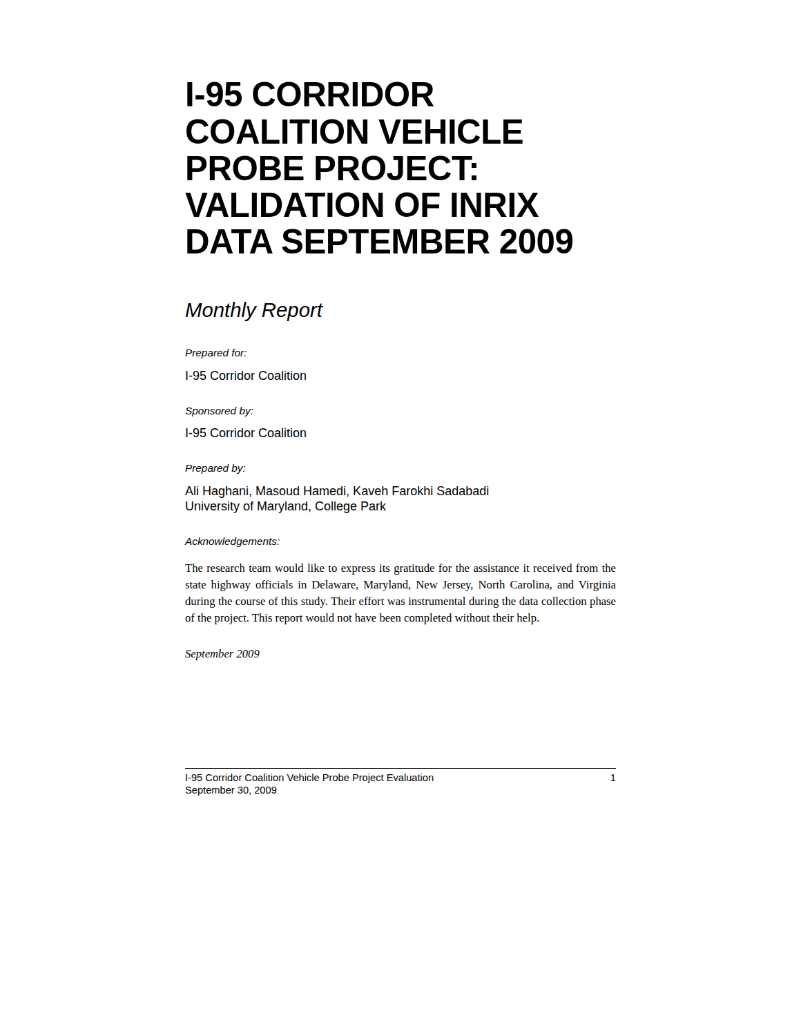I-95 Corridor Coalition Vehicle Probe Project: Validation of INRIX Data September 2009
Monthly Report
Prepared for:
I-95 Corridor Coalition
Sponsored by:
I-95 Corridor Coalition
Prepared by:
Ali Haghani, Masoud Hamedi, Kaveh Farokhi Sadabadi
University of Maryland, College Park
Acknowledgements:
The research team would like to express its gratitude for the assistance it received from the state highway officials in Delaware, Maryland, New Jersey, North Carolina, and Virginia during the course of this study. Their effort was instrumental during the data collection phase of the project. This report would not have been completed without their help.
September 2009
I-95 Corridor Coalition Vehicle Probe Project Evaluation September 30, 2009
1